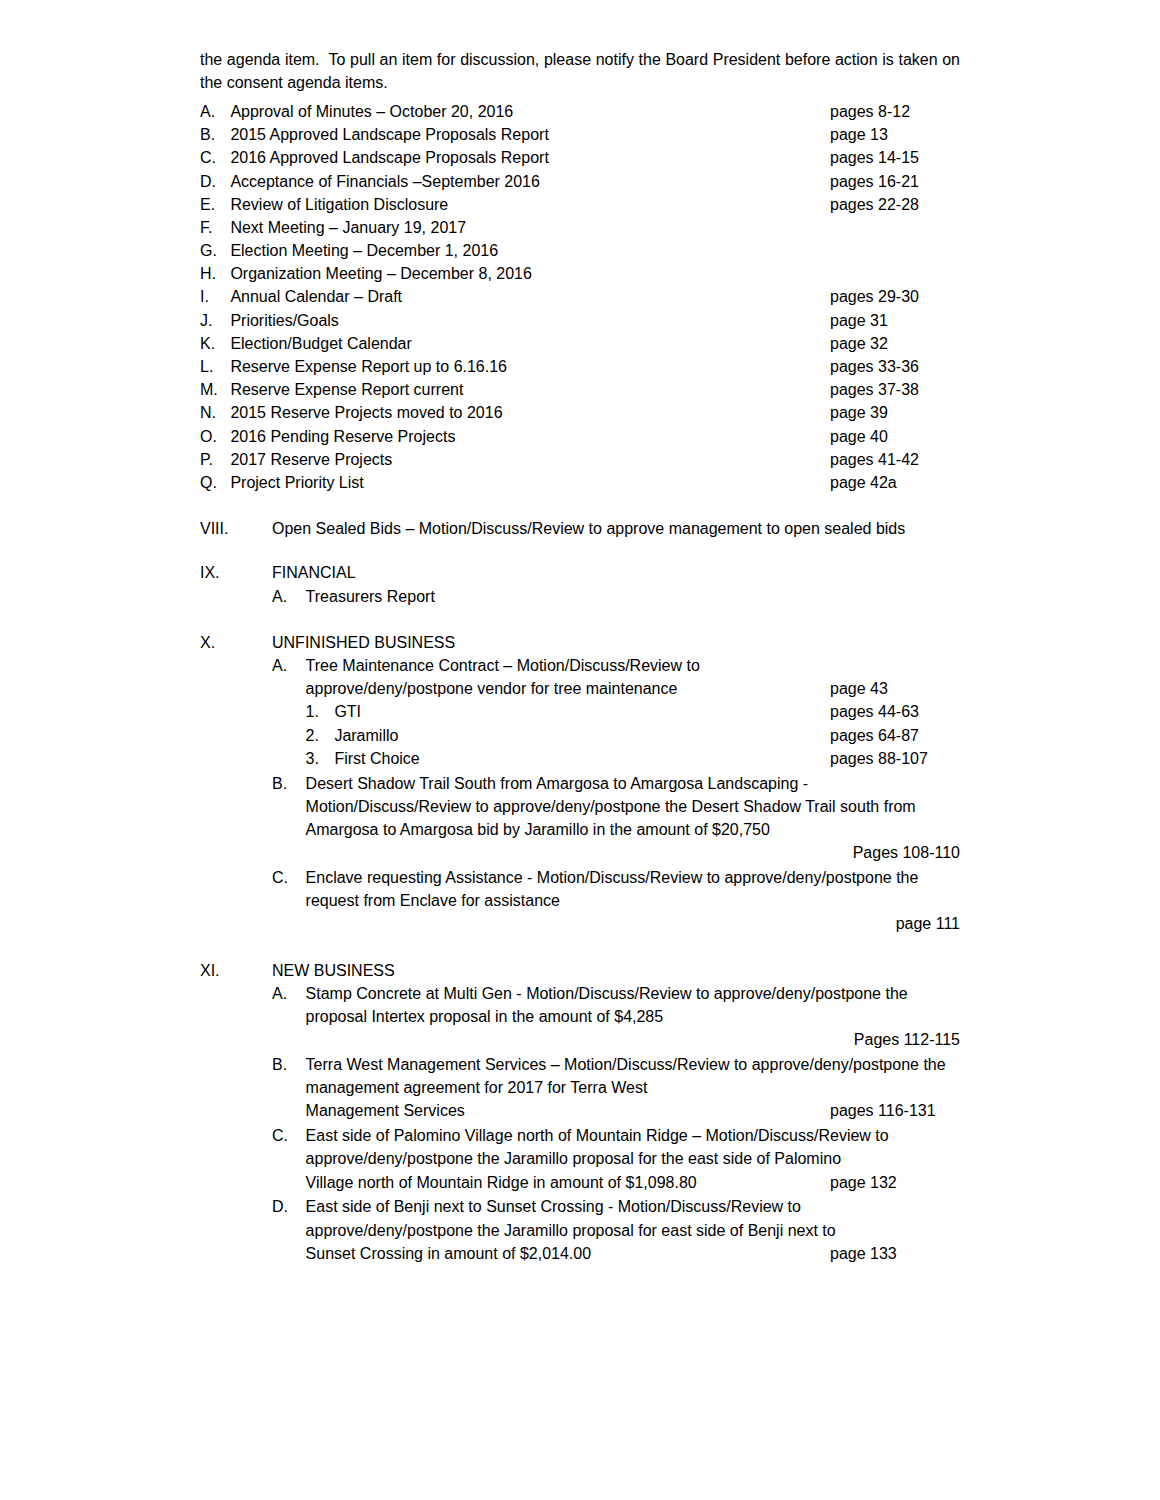the agenda item. To pull an item for discussion, please notify the Board President before action is taken on the consent agenda items.
A. Approval of Minutes – October 20, 2016
pages 8-12
B. 2015 Approved Landscape Proposals Report
page 13
C. 2016 Approved Landscape Proposals Report
pages 14-15
D. Acceptance of Financials –September 2016
pages 16-21
E. Review of Litigation Disclosure
pages 22-28
F. Next Meeting – January 19, 2017
G. Election Meeting – December 1, 2016
H. Organization Meeting – December 8, 2016
I. Annual Calendar – Draft
pages 29-30
J. Priorities/Goals
page 31
K. Election/Budget Calendar
page 32
L. Reserve Expense Report up to 6.16.16
pages 33-36
M. Reserve Expense Report current
pages 37-38
N. 2015 Reserve Projects moved to 2016
page 39
O. 2016 Pending Reserve Projects
page 40
P. 2017 Reserve Projects
pages 41-42
Q. Project Priority List
page 42a
VIII.
Open Sealed Bids – Motion/Discuss/Review to approve management to open sealed bids
IX.
FINANCIAL
A. Treasurers Report
X.
UNFINISHED BUSINESS
A. Tree Maintenance Contract – Motion/Discuss/Review to
approve/deny/postpone vendor for tree maintenance
page 43
1. GTI
pages 44-63
2. Jaramillo
pages 64-87
3. First Choice
pages 88-107
B. Desert Shadow Trail South from Amargosa to Amargosa Landscaping - Motion/Discuss/Review to approve/deny/postpone the Desert Shadow Trail south from Amargosa to Amargosa bid by Jaramillo in the amount of $20,750
Pages 108-110
C. Enclave requesting Assistance - Motion/Discuss/Review to approve/deny/postpone the request from Enclave for assistance
page 111
XI.
NEW BUSINESS
A. Stamp Concrete at Multi Gen - Motion/Discuss/Review to approve/deny/postpone the proposal Intertex proposal in the amount of $4,285
Pages 112-115
B. Terra West Management Services – Motion/Discuss/Review to approve/deny/postpone the management agreement for 2017 for Terra West
Management Services
pages 116-131
C. East side of Palomino Village north of Mountain Ridge – Motion/Discuss/Review to approve/deny/postpone the Jaramillo proposal for the east side of Palomino
Village north of Mountain Ridge in amount of $1,098.80
page 132
D. East side of Benji next to Sunset Crossing - Motion/Discuss/Review to approve/deny/postpone the Jaramillo proposal for east side of Benji next to
Sunset Crossing in amount of $2,014.00
page 133